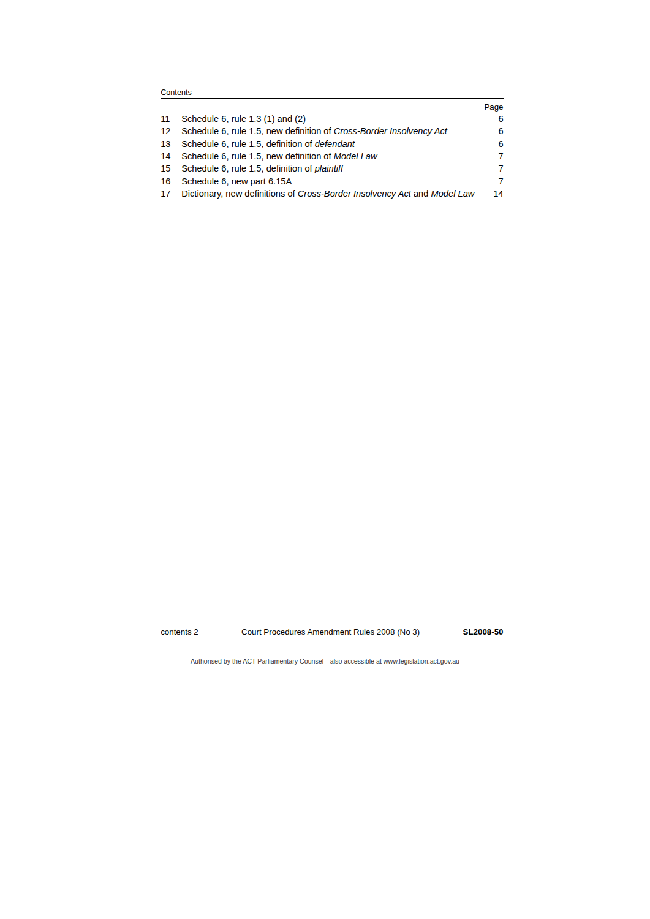Contents
Page
| 11 | Schedule 6, rule 1.3 (1) and (2) | 6 |
| 12 | Schedule 6, rule 1.5, new definition of Cross-Border Insolvency Act | 6 |
| 13 | Schedule 6, rule 1.5, definition of defendant | 6 |
| 14 | Schedule 6, rule 1.5, new definition of Model Law | 7 |
| 15 | Schedule 6, rule 1.5, definition of plaintiff | 7 |
| 16 | Schedule 6, new part 6.15A | 7 |
| 17 | Dictionary, new definitions of Cross-Border Insolvency Act and Model Law | 14 |
contents 2 Court Procedures Amendment Rules 2008 (No 3) SL2008-50
Authorised by the ACT Parliamentary Counsel—also accessible at www.legislation.act.gov.au